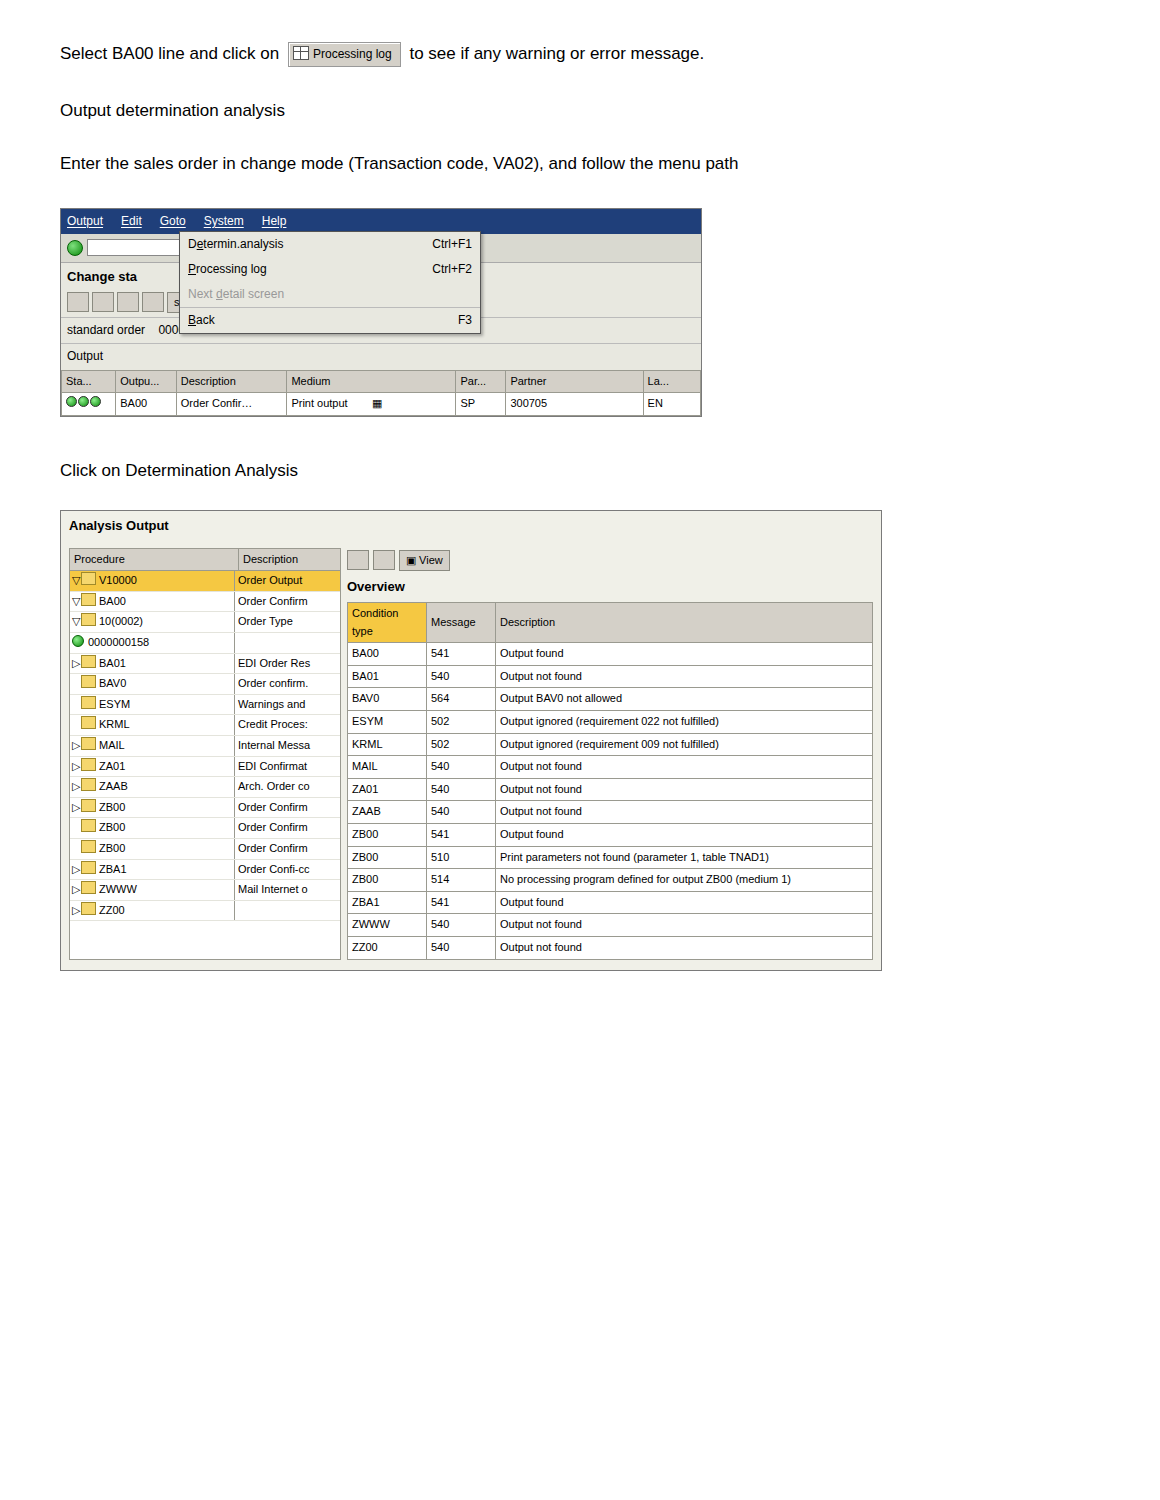Select BA00 line and click on Processing log to see if any warning or error message.
Output determination analysis
Enter the sales order in change mode (Transaction code, VA02), and follow the menu path
Output Edit Goto System Help
Change sta
sing log Further data Repeat out
standard order 0000008537
Output
| Sta... | Outpu... | Description | Medium | Par... | Partner | La... |
| --- | --- | --- | --- | --- | --- | --- |
| | BA00 | Order Confir… | Print output ▦ | SP | 300705 | EN |
Determin.analysis Ctrl+F1
Processing log Ctrl+F2
Next detail screen
Back F3
Click on Determination Analysis
Analysis Output
Procedure
Description
▽ V10000
Order Output
▽ BA00
Order Confirm
▽ 10(0002)
Order Type
0000000158
▷ BA01
EDI Order Res
BAV0
Order confirm.
ESYM
Warnings and
KRML
Credit Proces:
▷ MAIL
Internal Messa
▷ ZA01
EDI Confirmat
▷ ZAAB
Arch. Order co
▷ ZB00
Order Confirm
ZB00
Order Confirm
ZB00
Order Confirm
▷ ZBA1
Order Confi-cc
▷ ZWWW
Mail Internet o
▷ ZZ00
▣ View
Overview
| Condition type | Message | Description |
| --- | --- | --- |
| BA00 | 541 | Output found |
| BA01 | 540 | Output not found |
| BAV0 | 564 | Output BAV0 not allowed |
| ESYM | 502 | Output ignored (requirement 022 not fulfilled) |
| KRML | 502 | Output ignored (requirement 009 not fulfilled) |
| MAIL | 540 | Output not found |
| ZA01 | 540 | Output not found |
| ZAAB | 540 | Output not found |
| ZB00 | 541 | Output found |
| ZB00 | 510 | Print parameters not found (parameter 1, table TNAD1) |
| ZB00 | 514 | No processing program defined for output ZB00 (medium 1) |
| ZBA1 | 541 | Output found |
| ZWWW | 540 | Output not found |
| ZZ00 | 540 | Output not found |